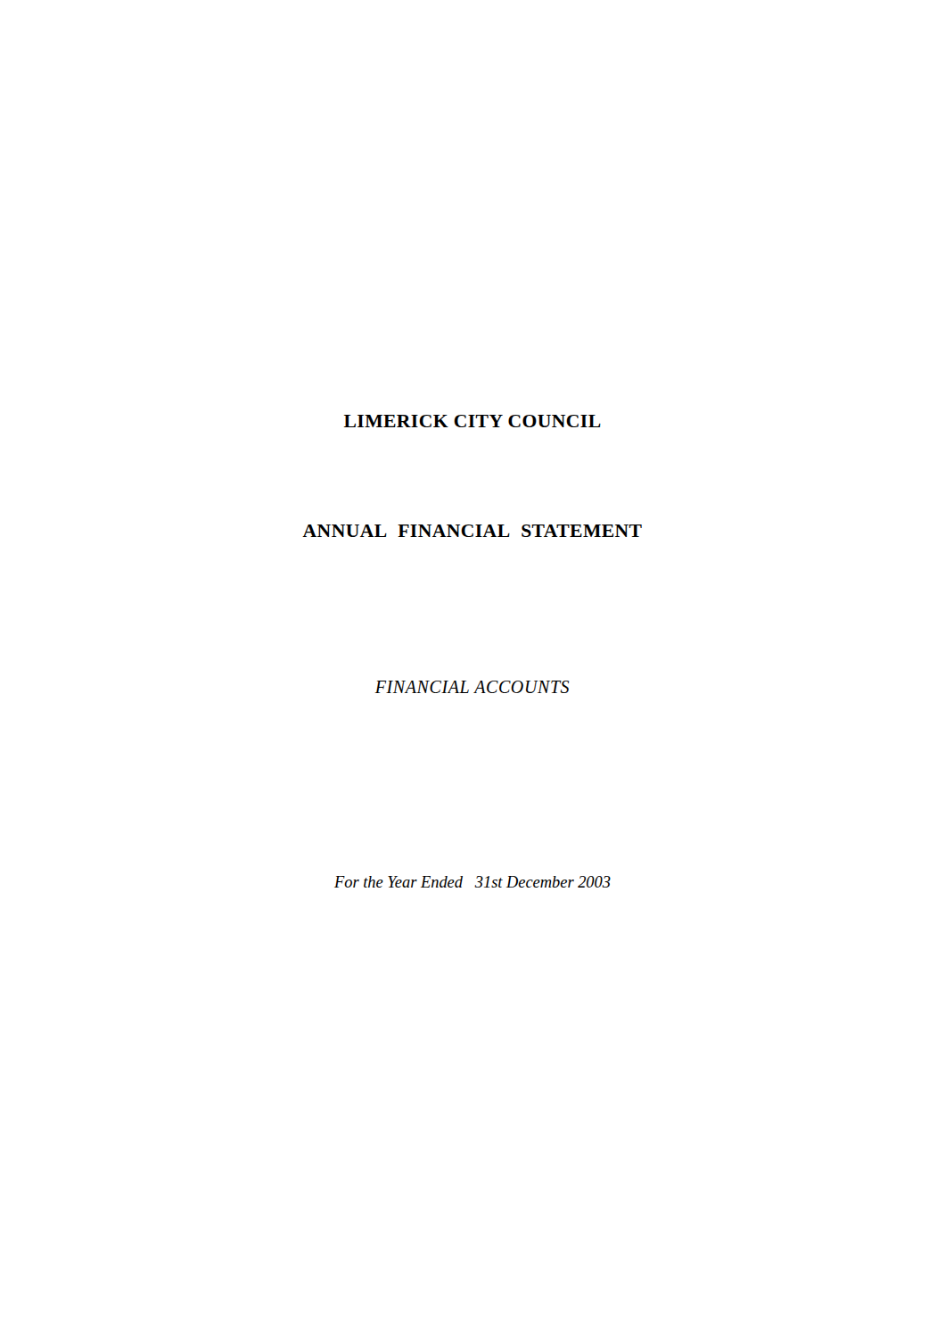Limerick City Council
Annual Financial Statement
FINANCIAL ACCOUNTS
For the Year Ended 31st December 2003